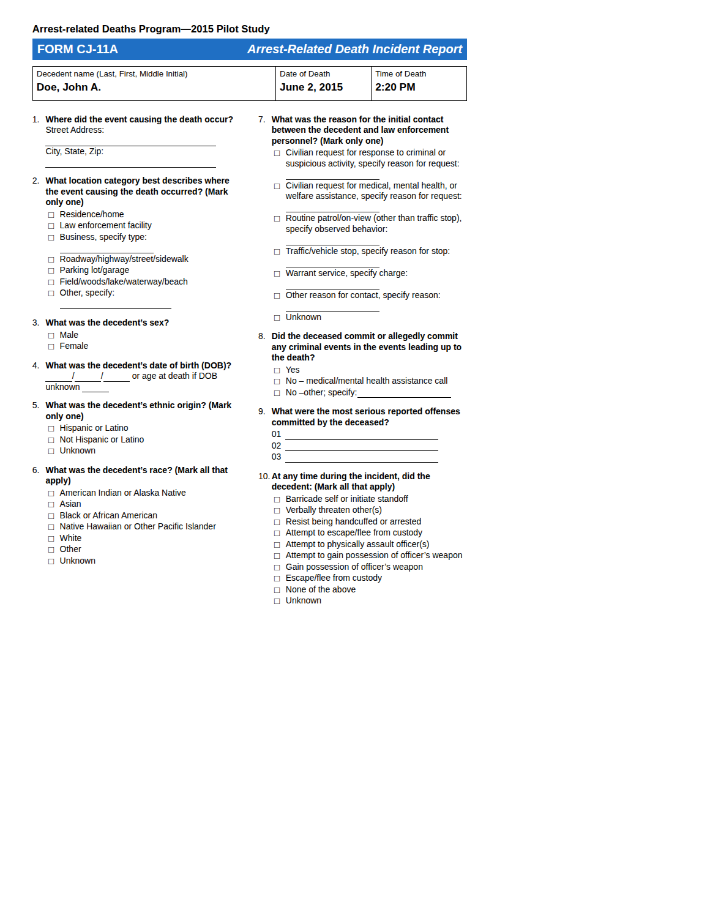Arrest-related Deaths Program—2015 Pilot Study
FORM CJ-11A
Arrest-Related Death Incident Report
| Decedent name (Last, First, Middle Initial) Doe, John A. | Date of Death June 2, 2015 | Time of Death 2:20 PM |
1.
Where did the event causing the death occur?
Street Address:
City, State, Zip:
2.
What location category best describes where the event causing the death occurred? (Mark only one)
Residence/home
Law enforcement facility
Business, specify type:
Roadway/highway/street/sidewalk
Parking lot/garage
Field/woods/lake/waterway/beach
Other, specify:
3.
What was the decedent’s sex?
Male
Female
4.
What was the decedent’s date of birth (DOB)?
/ / or age at death if DOB unknown
5.
What was the decedent’s ethnic origin? (Mark only one)
Hispanic or Latino
Not Hispanic or Latino
Unknown
6.
What was the decedent’s race? (Mark all that apply)
American Indian or Alaska Native
Asian
Black or African American
Native Hawaiian or Other Pacific Islander
White
Other
Unknown
7.
What was the reason for the initial contact between the decedent and law enforcement personnel? (Mark only one)
Civilian request for response to criminal or suspicious activity, specify reason for request:
Civilian request for medical, mental health, or welfare assistance, specify reason for request:
Routine patrol/on-view (other than traffic stop), specify observed behavior:
Traffic/vehicle stop, specify reason for stop:
Warrant service, specify charge:
Other reason for contact, specify reason:
Unknown
8.
Did the deceased commit or allegedly commit any criminal events in the events leading up to the death?
Yes
No – medical/mental health assistance call
No –other; specify:
9.
What were the most serious reported offenses committed by the deceased?
01
02
03
10.
At any time during the incident, did the decedent: (Mark all that apply)
Barricade self or initiate standoff
Verbally threaten other(s)
Resist being handcuffed or arrested
Attempt to escape/flee from custody
Attempt to physically assault officer(s)
Attempt to gain possession of officer’s weapon
Gain possession of officer’s weapon
Escape/flee from custody
None of the above
Unknown